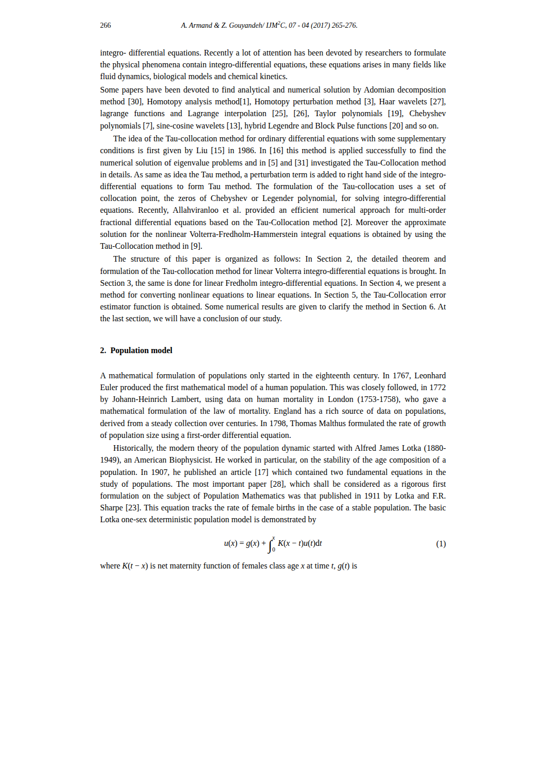266 A. Armand & Z. Gouyandeh/ IJM2C, 07 - 04 (2017) 265-276.
integro- differential equations. Recently a lot of attention has been devoted by researchers to formulate the physical phenomena contain integro-differential equations, these equations arises in many fields like fluid dynamics, biological models and chemical kinetics.
Some papers have been devoted to find analytical and numerical solution by Adomian decomposition method [30], Homotopy analysis method[1], Homotopy perturbation method [3], Haar wavelets [27], lagrange functions and Lagrange interpolation [25], [26], Taylor polynomials [19], Chebyshev polynomials [7], sine-cosine wavelets [13], hybrid Legendre and Block Pulse functions [20] and so on.
The idea of the Tau-collocation method for ordinary differential equations with some supplementary conditions is first given by Liu [15] in 1986. In [16] this method is applied successfully to find the numerical solution of eigenvalue problems and in [5] and [31] investigated the Tau-Collocation method in details. As same as idea the Tau method, a perturbation term is added to right hand side of the integro-differential equations to form Tau method. The formulation of the Tau-collocation uses a set of collocation point, the zeros of Chebyshev or Legender polynomial, for solving integro-differential equations. Recently, Allahviranloo et al. provided an efficient numerical approach for multi-order fractional differential equations based on the Tau-Collocation method [2]. Moreover the approximate solution for the nonlinear Volterra-Fredholm-Hammerstein integral equations is obtained by using the Tau-Collocation method in [9].
The structure of this paper is organized as follows: In Section 2, the detailed theorem and formulation of the Tau-collocation method for linear Volterra integro-differential equations is brought. In Section 3, the same is done for linear Fredholm integro-differential equations. In Section 4, we present a method for converting nonlinear equations to linear equations. In Section 5, the Tau-Collocation error estimator function is obtained. Some numerical results are given to clarify the method in Section 6. At the last section, we will have a conclusion of our study.
2. Population model
A mathematical formulation of populations only started in the eighteenth century. In 1767, Leonhard Euler produced the first mathematical model of a human population. This was closely followed, in 1772 by Johann-Heinrich Lambert, using data on human mortality in London (1753-1758), who gave a mathematical formulation of the law of mortality. England has a rich source of data on populations, derived from a steady collection over centuries. In 1798, Thomas Malthus formulated the rate of growth of population size using a first-order differential equation.
Historically, the modern theory of the population dynamic started with Alfred James Lotka (1880-1949), an American Biophysicist. He worked in particular, on the stability of the age composition of a population. In 1907, he published an article [17] which contained two fundamental equations in the study of populations. The most important paper [28], which shall be considered as a rigorous first formulation on the subject of Population Mathematics was that published in 1911 by Lotka and F.R. Sharpe [23]. This equation tracks the rate of female births in the case of a stable population. The basic Lotka one-sex deterministic population model is demonstrated by
u(x) = g(x) + ∫x 0 K(x − t)u(t)dt (1)
where K(t − x) is net maternity function of females class age x at time t, g(t) is